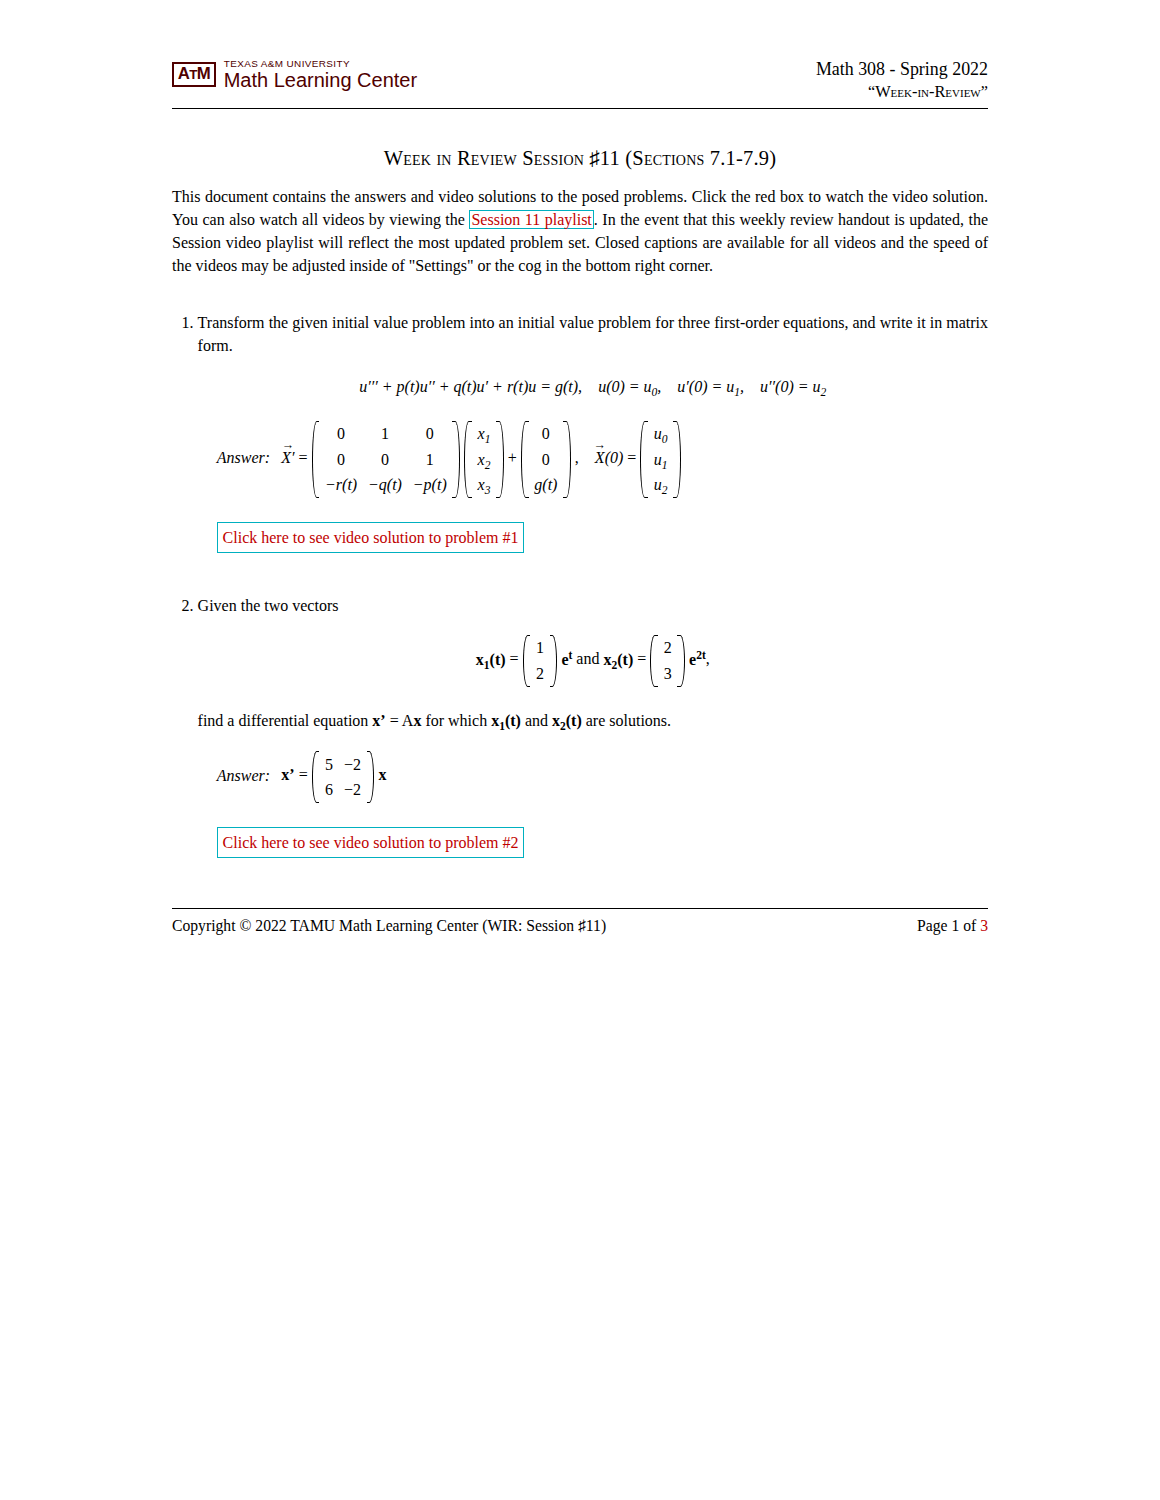ATM
Texas A&M University Math Learning Center
Math 308 - Spring 2022
“Week-in-Review”
Week in Review Session ♯11 (Sections 7.1-7.9)
This document contains the answers and video solutions to the posed problems. Click the red box to watch the video solution. You can also watch all videos by viewing the Session 11 playlist. In the event that this weekly review handout is updated, the Session video playlist will reflect the most updated problem set. Closed captions are available for all videos and the speed of the videos may be adjusted inside of "Settings" or the cog in the bottom right corner.
Transform the given initial value problem into an initial value problem for three first-order equations, and write it in matrix form.
u′′′ + p(t)u′′ + q(t)u′ + r(t)u = g(t), u(0) = u0, u′(0) = u1, u′′(0) = u2
Answer: X′ =
| 0 | 1 | 0 |
| 0 | 0 | 1 |
| −r(t) | −q(t) | −p(t) |
| x 1 |
| x 2 |
| x 3 |
+
| 0 |
| 0 |
| g(t) |
, X(0) =
| u 0 |
| u 1 |
| u 2 |
Click here to see video solution to problem #1
Given the two vectors
x1(t) =
| 1 |
| 2 |
et and x2(t) =
| 2 |
| 3 |
e2t,
find a differential equation x’ = Ax for which x1(t) and x2(t) are solutions.
Answer: x’ =
| 5 | −2 |
| 6 | −2 |
x
Click here to see video solution to problem #2
Copyright © 2022 TAMU Math Learning Center (WIR: Session ♯11)
Page 1 of 3